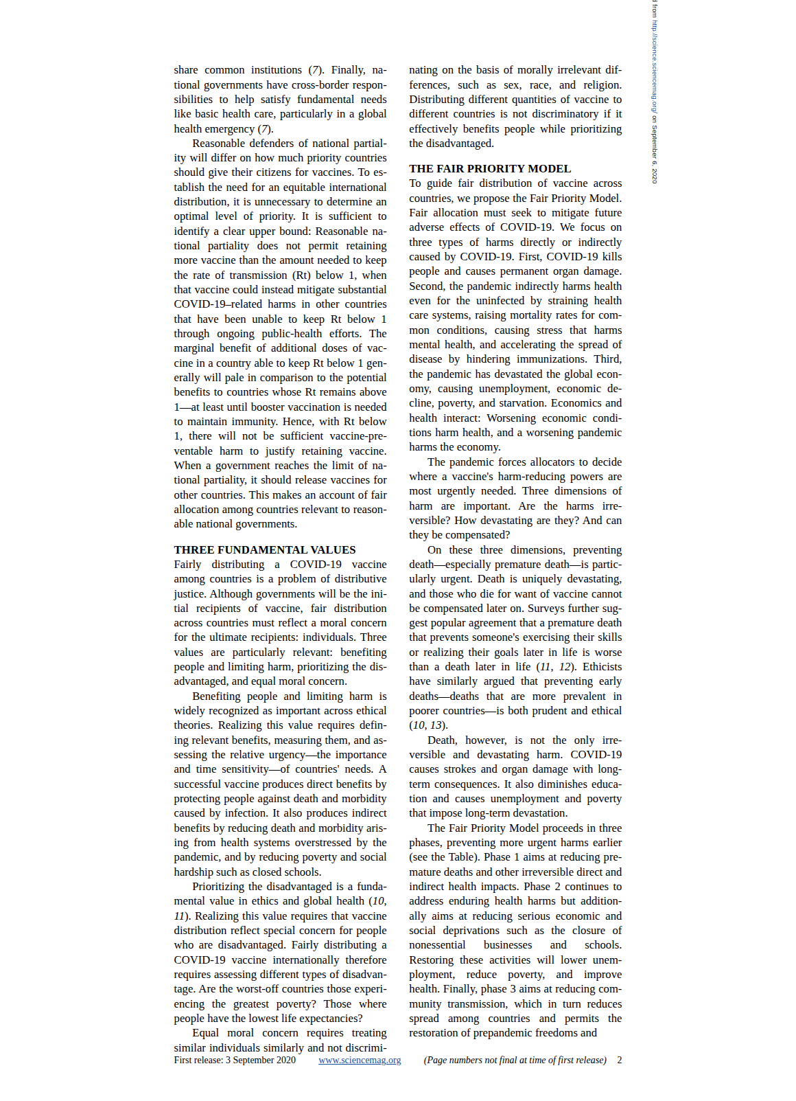Downloaded from http://science.sciencemag.org/ on September 6, 2020
share common institutions (7). Finally, national governments have cross-border responsibilities to help satisfy fundamental needs like basic health care, particularly in a global health emergency (7).
Reasonable defenders of national partiality will differ on how much priority countries should give their citizens for vaccines. To establish the need for an equitable international distribution, it is unnecessary to determine an optimal level of priority. It is sufficient to identify a clear upper bound: Reasonable national partiality does not permit retaining more vaccine than the amount needed to keep the rate of transmission (Rt) below 1, when that vaccine could instead mitigate substantial COVID-19–related harms in other countries that have been unable to keep Rt below 1 through ongoing public-health efforts. The marginal benefit of additional doses of vaccine in a country able to keep Rt below 1 generally will pale in comparison to the potential benefits to countries whose Rt remains above 1—at least until booster vaccination is needed to maintain immunity. Hence, with Rt below 1, there will not be sufficient vaccine-preventable harm to justify retaining vaccine. When a government reaches the limit of national partiality, it should release vaccines for other countries. This makes an account of fair allocation among countries relevant to reasonable national governments.
THREE FUNDAMENTAL VALUES
Fairly distributing a COVID-19 vaccine among countries is a problem of distributive justice. Although governments will be the initial recipients of vaccine, fair distribution across countries must reflect a moral concern for the ultimate recipients: individuals. Three values are particularly relevant: benefiting people and limiting harm, prioritizing the disadvantaged, and equal moral concern.
Benefiting people and limiting harm is widely recognized as important across ethical theories. Realizing this value requires defining relevant benefits, measuring them, and assessing the relative urgency—the importance and time sensitivity—of countries' needs. A successful vaccine produces direct benefits by protecting people against death and morbidity caused by infection. It also produces indirect benefits by reducing death and morbidity arising from health systems overstressed by the pandemic, and by reducing poverty and social hardship such as closed schools.
Prioritizing the disadvantaged is a fundamental value in ethics and global health (10, 11). Realizing this value requires that vaccine distribution reflect special concern for people who are disadvantaged. Fairly distributing a COVID-19 vaccine internationally therefore requires assessing different types of disadvantage. Are the worst-off countries those experiencing the greatest poverty? Those where people have the lowest life expectancies?
Equal moral concern requires treating similar individuals similarly and not discriminating on the basis of morally irrelevant differences, such as sex, race, and religion. Distributing different quantities of vaccine to different countries is not discriminatory if it effectively benefits people while prioritizing the disadvantaged.
THE FAIR PRIORITY MODEL
To guide fair distribution of vaccine across countries, we propose the Fair Priority Model. Fair allocation must seek to mitigate future adverse effects of COVID-19. We focus on three types of harms directly or indirectly caused by COVID-19. First, COVID-19 kills people and causes permanent organ damage. Second, the pandemic indirectly harms health even for the uninfected by straining health care systems, raising mortality rates for common conditions, causing stress that harms mental health, and accelerating the spread of disease by hindering immunizations. Third, the pandemic has devastated the global economy, causing unemployment, economic decline, poverty, and starvation. Economics and health interact: Worsening economic conditions harm health, and a worsening pandemic harms the economy.
The pandemic forces allocators to decide where a vaccine's harm-reducing powers are most urgently needed. Three dimensions of harm are important. Are the harms irreversible? How devastating are they? And can they be compensated?
On these three dimensions, preventing death—especially premature death—is particularly urgent. Death is uniquely devastating, and those who die for want of vaccine cannot be compensated later on. Surveys further suggest popular agreement that a premature death that prevents someone's exercising their skills or realizing their goals later in life is worse than a death later in life (11, 12). Ethicists have similarly argued that preventing early deaths—deaths that are more prevalent in poorer countries—is both prudent and ethical (10, 13).
Death, however, is not the only irreversible and devastating harm. COVID-19 causes strokes and organ damage with long-term consequences. It also diminishes education and causes unemployment and poverty that impose long-term devastation.
The Fair Priority Model proceeds in three phases, preventing more urgent harms earlier (see the Table). Phase 1 aims at reducing premature deaths and other irreversible direct and indirect health impacts. Phase 2 continues to address enduring health harms but additionally aims at reducing serious economic and social deprivations such as the closure of nonessential businesses and schools. Restoring these activities will lower unemployment, reduce poverty, and improve health. Finally, phase 3 aims at reducing community transmission, which in turn reduces spread among countries and permits the restoration of prepandemic freedoms and
First release: 3 September 2020 www.sciencemag.org (Page numbers not final at time of first release)2